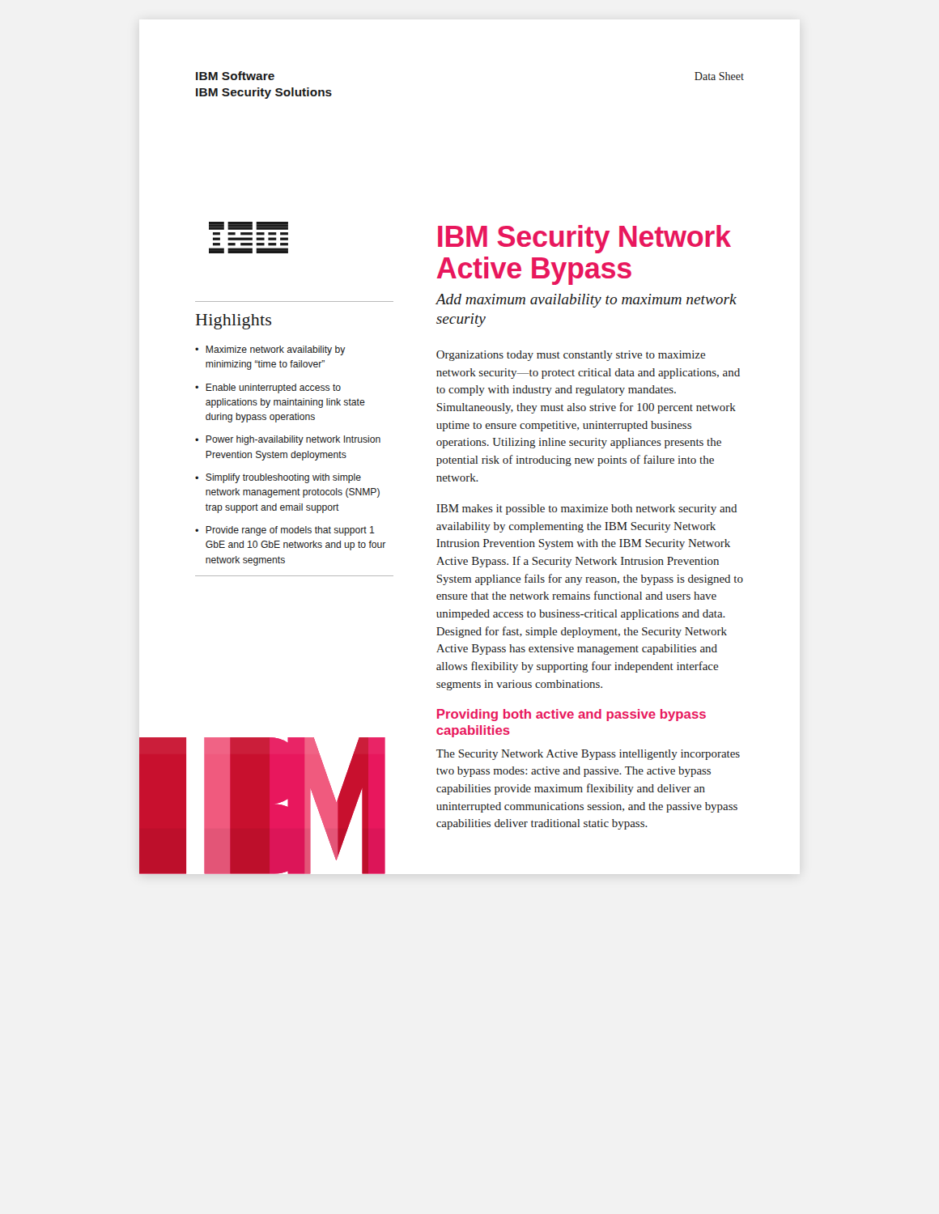IBM Software IBM Security Solutions
Data Sheet
Highlights
Maximize network availability by minimizing “time to failover”
Enable uninterrupted access to applications by maintaining link state during bypass operations
Power high-availability network Intrusion Prevention System deployments
Simplify troubleshooting with simple network management protocols (SNMP) trap support and email support
Provide range of models that support 1 GbE and 10 GbE networks and up to four network segments
IBM Security Network
Active Bypass
Add maximum availability to maximum network security
Organizations today must constantly strive to maximize network security—to protect critical data and applications, and to comply with industry and regulatory mandates. Simultaneously, they must also strive for 100 percent network uptime to ensure competitive, uninterrupted business operations. Utilizing inline security appliances presents the potential risk of introducing new points of failure into the network.
IBM makes it possible to maximize both network security and availability by complementing the IBM Security Network Intrusion Prevention System with the IBM Security Network Active Bypass. If a Security Network Intrusion Prevention System appliance fails for any reason, the bypass is designed to ensure that the network remains functional and users have unimpeded access to business-critical applications and data. Designed for fast, simple deployment, the Security Network Active Bypass has extensive management capabilities and allows flexibility by supporting four independent interface segments in various combinations.
Providing both active and passive bypass capabilities
The Security Network Active Bypass intelligently incorporates two bypass modes: active and passive. The active bypass capabilities provide maximum flexibility and deliver an uninterrupted communications session, and the passive bypass capabilities deliver traditional static bypass.